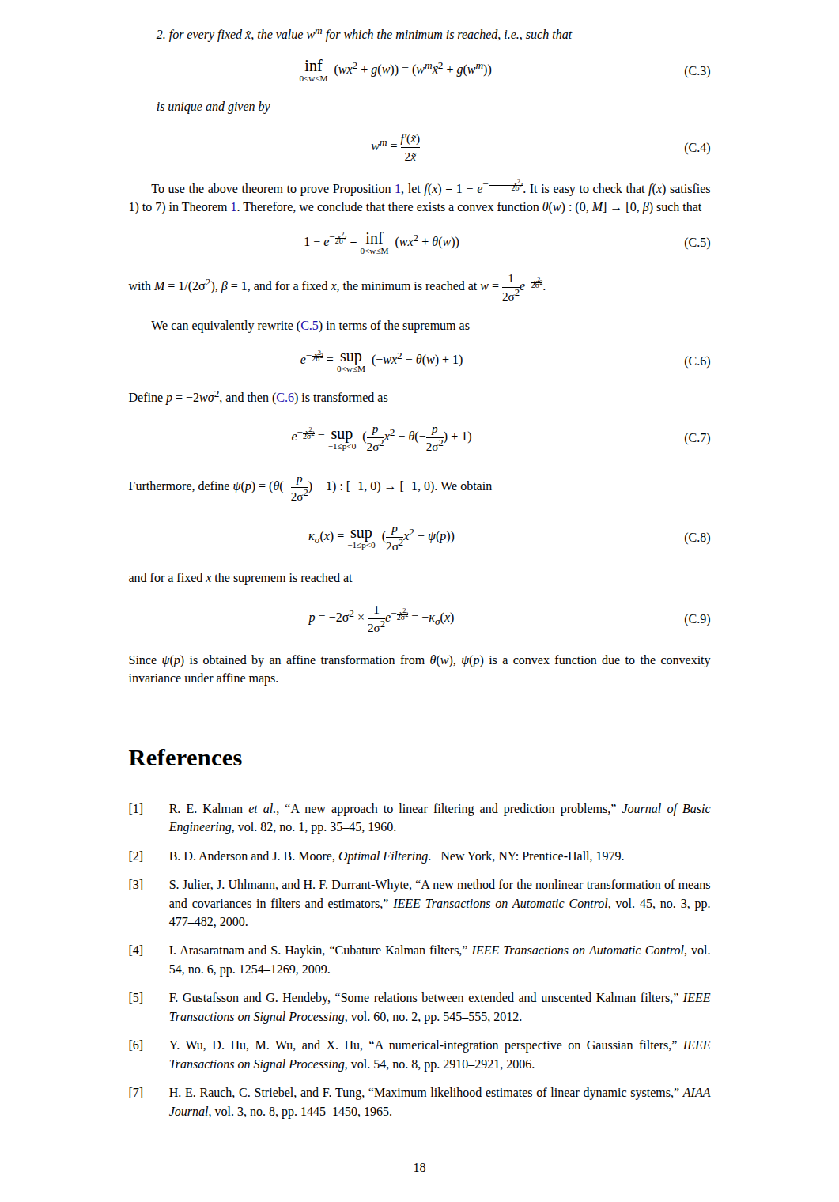2. for every fixed x̃, the value wm for which the minimum is reached, i.e., such that
inf 0<w≤M (wx2 + g(w)) = (wmx̃2 + g(wm))
(C.3)
is unique and given by
wm = f′(x̃) 2x̃
(C.4)
To use the above theorem to prove Proposition 1, let f(x) = 1 − e−x22σ2. It is easy to check that f(x) satisfies 1) to 7) in Theorem 1. Therefore, we conclude that there exists a convex function θ(w) : (0, M] → [0, β) such that
1 − e−x22σ2 = inf 0<w≤M (wx2 + θ(w))
(C.5)
with M = 1/(2σ2), β = 1, and for a fixed x, the minimum is reached at w = 12σ2 e−x22σ2.
We can equivalently rewrite (C.5) in terms of the supremum as
e−x22σ2 = sup 0<w≤M (−wx2 − θ(w) + 1)
(C.6)
Define p = −2wσ2, and then (C.6) is transformed as
e−x22σ2 = sup−1≤p<0 (p 2σ2 x2 − θ(−p 2σ2) + 1)
(C.7)
Furthermore, define ψ(p) = (θ(−p 2σ2) − 1) : [−1, 0) → [−1, 0). We obtain
κσ(x) = sup−1≤p<0 (p 2σ2 x2 − ψ(p))
(C.8)
and for a fixed x the supremem is reached at
p = −2σ2 × 12σ2 e−x22σ2 = −κσ(x)
(C.9)
Since ψ(p) is obtained by an affine transformation from θ(w), ψ(p) is a convex function due to the convexity invariance under affine maps.
References
[1] R. E. Kalman et al., “A new approach to linear filtering and prediction problems,” Journal of Basic Engineering, vol. 82, no. 1, pp. 35–45, 1960.
[2] B. D. Anderson and J. B. Moore, Optimal Filtering. New York, NY: Prentice-Hall, 1979.
[3] S. Julier, J. Uhlmann, and H. F. Durrant-Whyte, “A new method for the nonlinear transformation of means and covariances in filters and estimators,” IEEE Transactions on Automatic Control, vol. 45, no. 3, pp. 477–482, 2000.
[4] I. Arasaratnam and S. Haykin, “Cubature Kalman filters,” IEEE Transactions on Automatic Control, vol. 54, no. 6, pp. 1254–1269, 2009.
[5] F. Gustafsson and G. Hendeby, “Some relations between extended and unscented Kalman filters,” IEEE Transactions on Signal Processing, vol. 60, no. 2, pp. 545–555, 2012.
[6] Y. Wu, D. Hu, M. Wu, and X. Hu, “A numerical-integration perspective on Gaussian filters,” IEEE Transactions on Signal Processing, vol. 54, no. 8, pp. 2910–2921, 2006.
[7] H. E. Rauch, C. Striebel, and F. Tung, “Maximum likelihood estimates of linear dynamic systems,” AIAA Journal, vol. 3, no. 8, pp. 1445–1450, 1965.
18